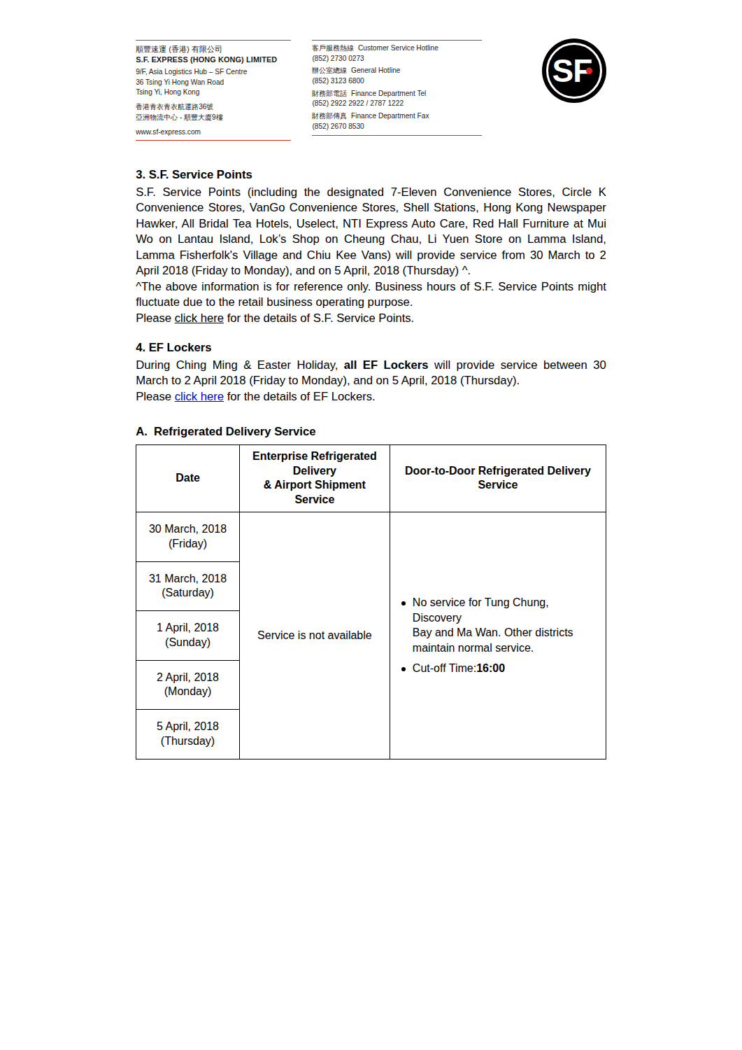順豐速運 (香港) 有限公司
S.F. EXPRESS (HONG KONG) LIMITED
9/F, Asia Logistics Hub – SF Centre
36 Tsing Yi Hong Wan Road
Tsing Yi, Hong Kong
香港青衣青衣航運路36號
亞洲物流中心 - 順豐大廈9樓
www.sf-express.com
客戶服務熱線 Customer Service Hotline (852) 2730 0273
辦公室總線 General Hotline (852) 3123 6800
財務部電話 Finance Department Tel (852) 2922 2922 / 2787 1222
財務部傳真 Finance Department Fax (852) 2670 8530
SF
3. S.F. Service Points
S.F. Service Points (including the designated 7-Eleven Convenience Stores, Circle K Convenience Stores, VanGo Convenience Stores, Shell Stations, Hong Kong Newspaper Hawker, All Bridal Tea Hotels, Uselect, NTI Express Auto Care, Red Hall Furniture at Mui Wo on Lantau Island, Lok’s Shop on Cheung Chau, Li Yuen Store on Lamma Island, Lamma Fisherfolk's Village and Chiu Kee Vans) will provide service from 30 March to 2 April 2018 (Friday to Monday), and on 5 April, 2018 (Thursday) ^.
^The above information is for reference only. Business hours of S.F. Service Points might fluctuate due to the retail business operating purpose.
Please click here for the details of S.F. Service Points.
4. EF Lockers
During Ching Ming & Easter Holiday, all EF Lockers will provide service between 30 March to 2 April 2018 (Friday to Monday), and on 5 April, 2018 (Thursday).
Please click here for the details of EF Lockers.
A. Refrigerated Delivery Service
| Date | Enterprise Refrigerated Delivery & Airport Shipment Service | Door-to-Door Refrigerated Delivery Service |
| --- | --- | --- |
| 30 March, 2018 (Friday) | Service is not available | No service for Tung Chung, Discovery Bay and Ma Wan. Other districts maintain normal service. Cut-off Time: 16:00 |
| 31 March, 2018 (Saturday) |
| 1 April, 2018 (Sunday) |
| 2 April, 2018 (Monday) |
| 5 April, 2018 (Thursday) |